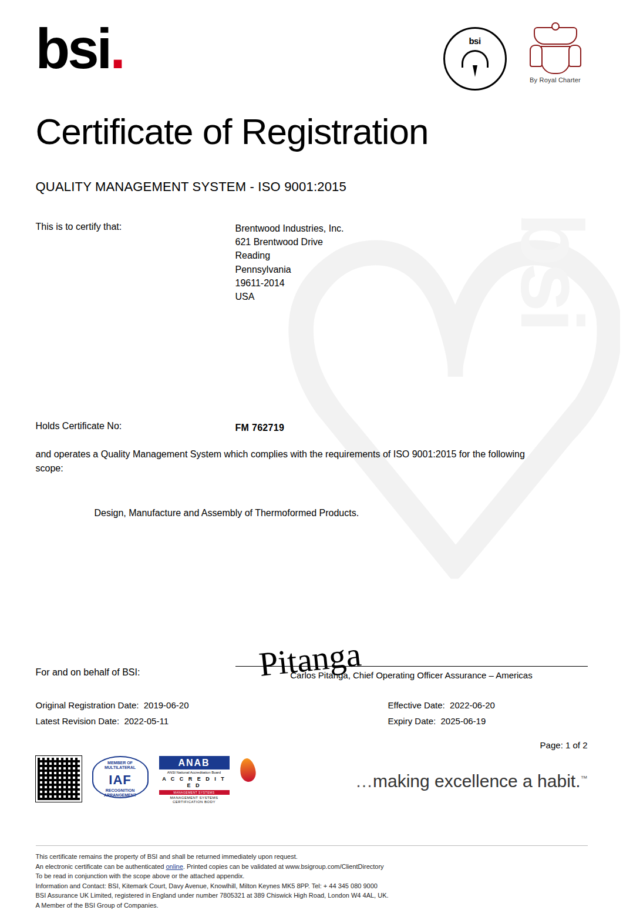♡
bsi
bsi.
bsi
By Royal Charter
Certificate of Registration
QUALITY MANAGEMENT SYSTEM - ISO 9001:2015
This is to certify that:
Brentwood Industries, Inc.
621 Brentwood Drive
Reading
Pennsylvania
19611-2014
USA
Holds Certificate No:
FM 762719
and operates a Quality Management System which complies with the requirements of ISO 9001:2015 for the following scope:
Design, Manufacture and Assembly of Thermoformed Products.
For and on behalf of BSI:
Pitanga
Carlos Pitanga, Chief Operating Officer Assurance – Americas
Original Registration Date: 2019-06-20
Latest Revision Date: 2022-05-11
Effective Date: 2022-06-20
Expiry Date: 2025-06-19
Page: 1 of 2
MEMBER OF MULTILATERAL IAF RECOGNITION ARRANGEMENT
ANAB
ANSI National Accreditation Board
A C C R E D I T E D
MANAGEMENT SYSTEMS
MANAGEMENT SYSTEMS
CERTIFICATION BODY
…making excellence a habit.™
This certificate remains the property of BSI and shall be returned immediately upon request.
An electronic certificate can be authenticated online. Printed copies can be validated at www.bsigroup.com/ClientDirectory
To be read in conjunction with the scope above or the attached appendix.
Information and Contact: BSI, Kitemark Court, Davy Avenue, Knowlhill, Milton Keynes MK5 8PP. Tel: + 44 345 080 9000
BSI Assurance UK Limited, registered in England under number 7805321 at 389 Chiswick High Road, London W4 4AL, UK.
A Member of the BSI Group of Companies.